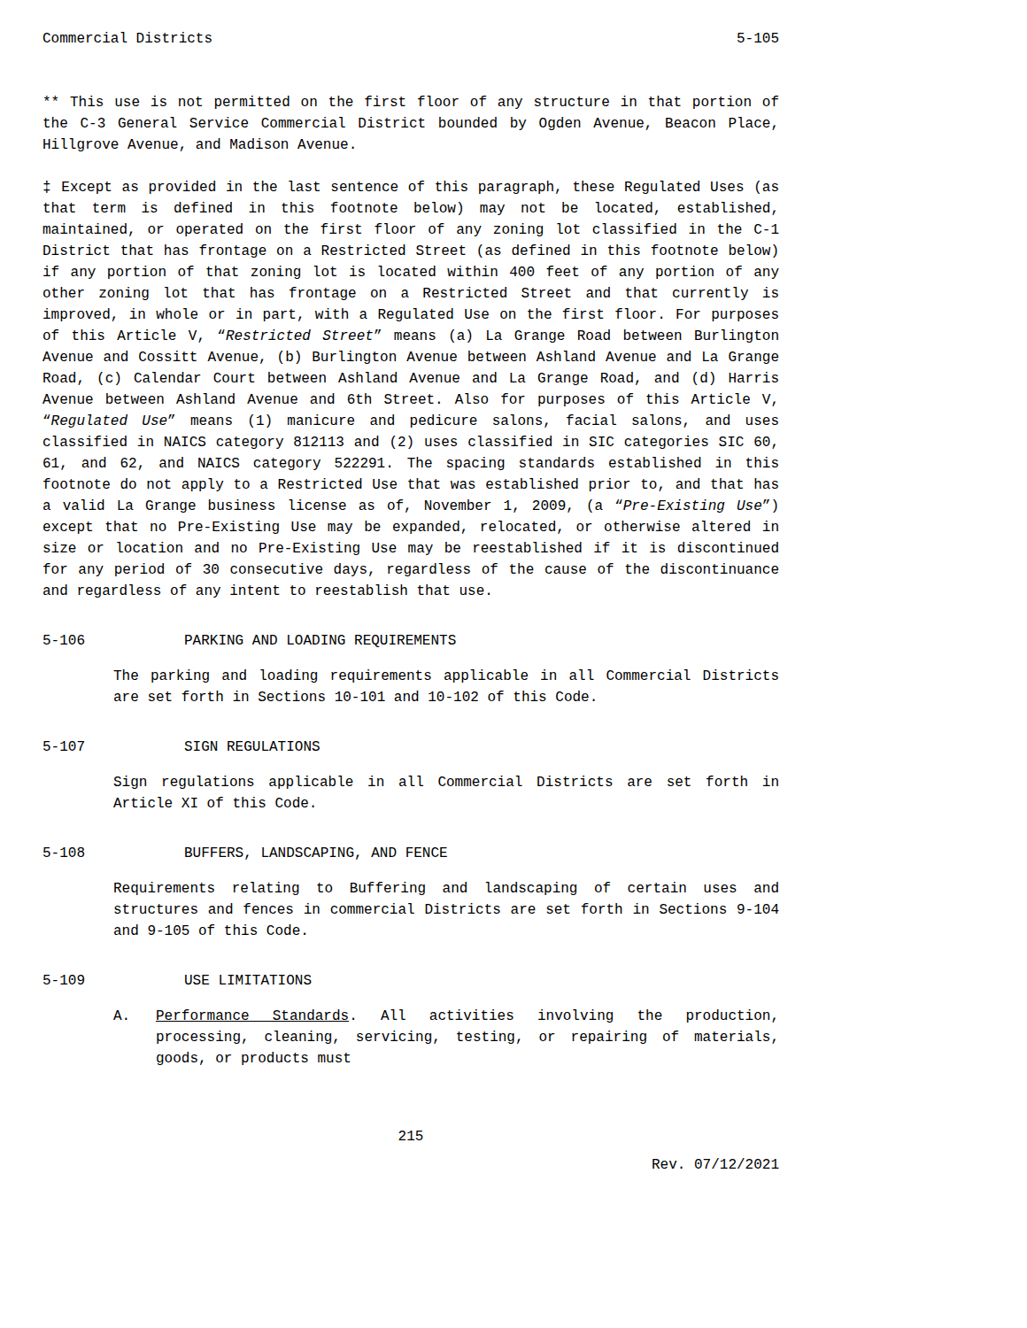Commercial Districts 5-105
** This use is not permitted on the first floor of any structure in that portion of the C-3 General Service Commercial District bounded by Ogden Avenue, Beacon Place, Hillgrove Avenue, and Madison Avenue.
‡ Except as provided in the last sentence of this paragraph, these Regulated Uses (as that term is defined in this footnote below) may not be located, established, maintained, or operated on the first floor of any zoning lot classified in the C-1 District that has frontage on a Restricted Street (as defined in this footnote below) if any portion of that zoning lot is located within 400 feet of any portion of any other zoning lot that has frontage on a Restricted Street and that currently is improved, in whole or in part, with a Regulated Use on the first floor. For purposes of this Article V, “Restricted Street” means (a) La Grange Road between Burlington Avenue and Cossitt Avenue, (b) Burlington Avenue between Ashland Avenue and La Grange Road, (c) Calendar Court between Ashland Avenue and La Grange Road, and (d) Harris Avenue between Ashland Avenue and 6th Street. Also for purposes of this Article V, “Regulated Use” means (1) manicure and pedicure salons, facial salons, and uses classified in NAICS category 812113 and (2) uses classified in SIC categories SIC 60, 61, and 62, and NAICS category 522291. The spacing standards established in this footnote do not apply to a Restricted Use that was established prior to, and that has a valid La Grange business license as of, November 1, 2009, (a “Pre-Existing Use”) except that no Pre-Existing Use may be expanded, relocated, or otherwise altered in size or location and no Pre-Existing Use may be reestablished if it is discontinued for any period of 30 consecutive days, regardless of the cause of the discontinuance and regardless of any intent to reestablish that use.
5-106 PARKING AND LOADING REQUIREMENTS
The parking and loading requirements applicable in all Commercial Districts are set forth in Sections 10-101 and 10-102 of this Code.
5-107 SIGN REGULATIONS
Sign regulations applicable in all Commercial Districts are set forth in Article XI of this Code.
5-108 BUFFERS, LANDSCAPING, AND FENCE
Requirements relating to Buffering and landscaping of certain uses and structures and fences in commercial Districts are set forth in Sections 9-104 and 9-105 of this Code.
5-109 USE LIMITATIONS
A. Performance Standards. All activities involving the production, processing, cleaning, servicing, testing, or repairing of materials, goods, or products must
215
Rev. 07/12/2021